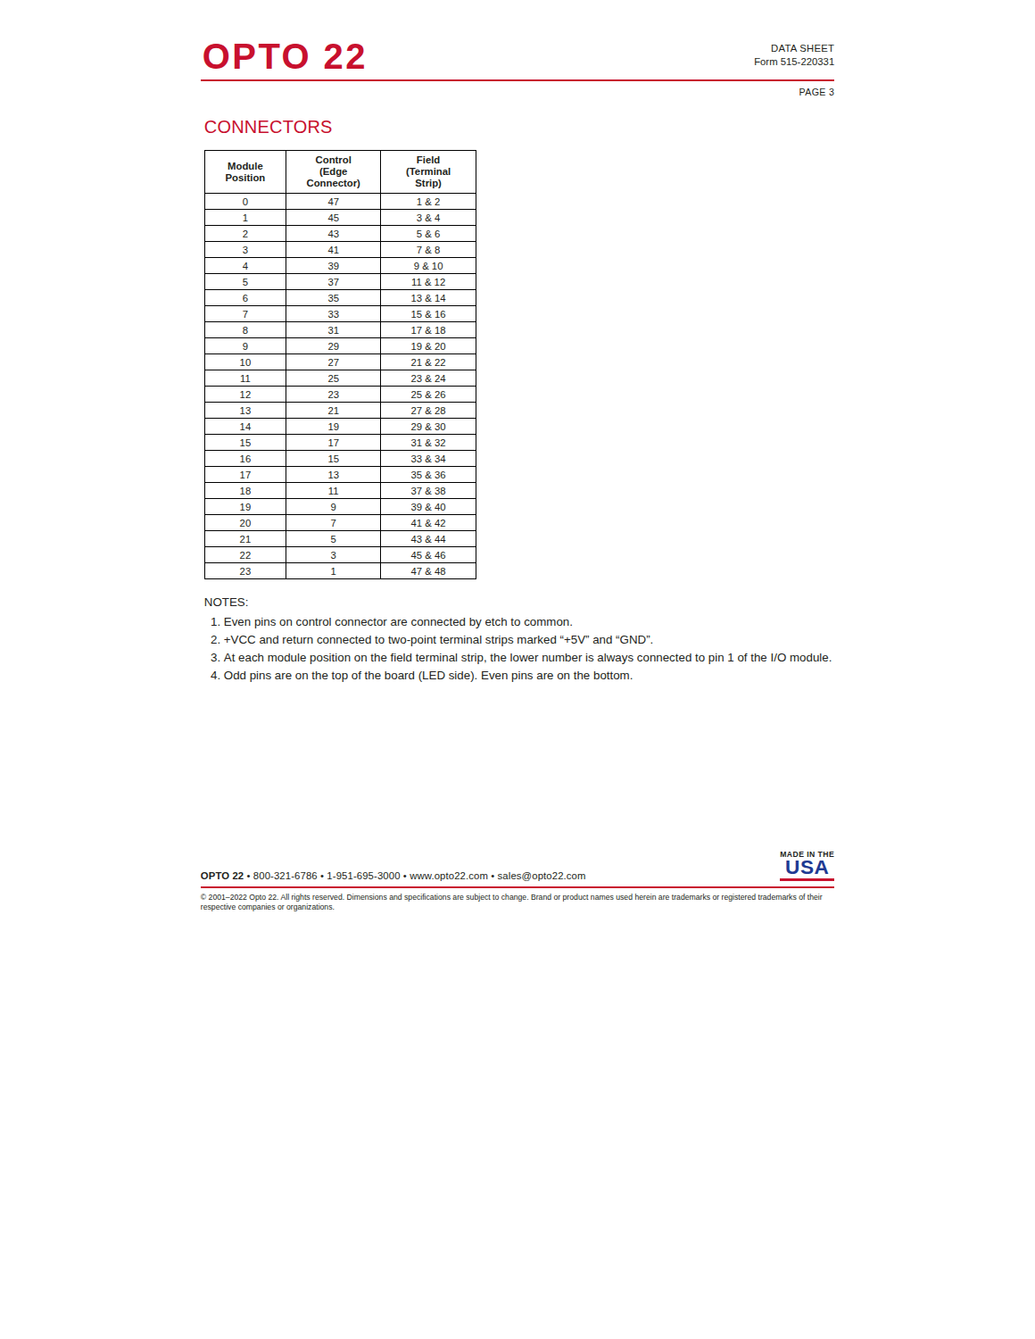OPTO 22
DATA SHEET
Form 515-220331
PAGE 3
CONNECTORS
| Module Position | Control (Edge Connector) | Field (Terminal Strip) |
| --- | --- | --- |
| 0 | 47 | 1 & 2 |
| 1 | 45 | 3 & 4 |
| 2 | 43 | 5 & 6 |
| 3 | 41 | 7 & 8 |
| 4 | 39 | 9 & 10 |
| 5 | 37 | 11 & 12 |
| 6 | 35 | 13 & 14 |
| 7 | 33 | 15 & 16 |
| 8 | 31 | 17 & 18 |
| 9 | 29 | 19 & 20 |
| 10 | 27 | 21 & 22 |
| 11 | 25 | 23 & 24 |
| 12 | 23 | 25 & 26 |
| 13 | 21 | 27 & 28 |
| 14 | 19 | 29 & 30 |
| 15 | 17 | 31 & 32 |
| 16 | 15 | 33 & 34 |
| 17 | 13 | 35 & 36 |
| 18 | 11 | 37 & 38 |
| 19 | 9 | 39 & 40 |
| 20 | 7 | 41 & 42 |
| 21 | 5 | 43 & 44 |
| 22 | 3 | 45 & 46 |
| 23 | 1 | 47 & 48 |
NOTES:
Even pins on control connector are connected by etch to common.
+VCC and return connected to two-point terminal strips marked “+5V” and “GND”.
At each module position on the field terminal strip, the lower number is always connected to pin 1 of the I/O module.
Odd pins are on the top of the board (LED side). Even pins are on the bottom.
OPTO 22 • 800-321-6786 • 1-951-695-3000 • www.opto22.com • sales@opto22.com
MADE IN THE
USA
© 2001–2022 Opto 22. All rights reserved. Dimensions and specifications are subject to change. Brand or product names used herein are trademarks or registered trademarks of their respective companies or organizations.